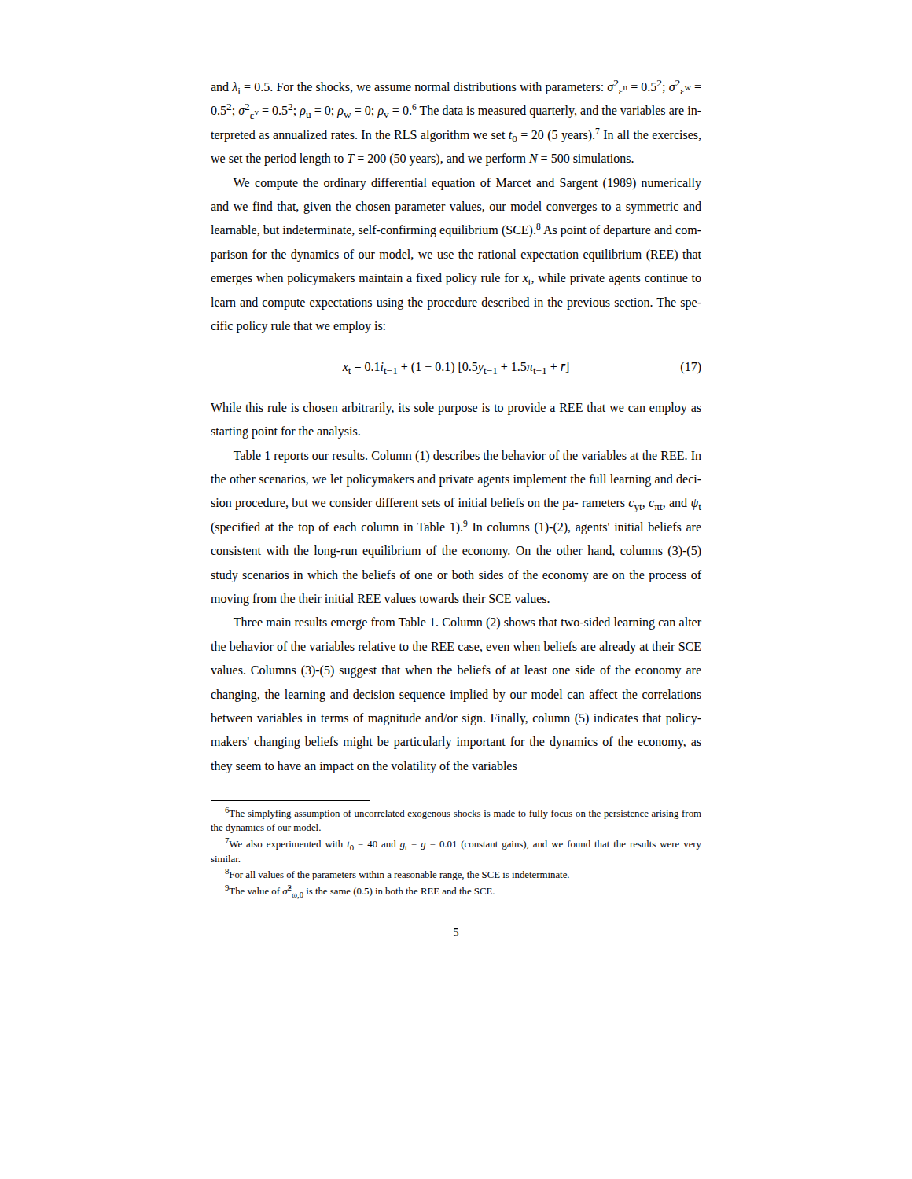and λi = 0.5. For the shocks, we assume normal distributions with parameters: σ2εu = 0.52; σ2εw = 0.52; σ2εv = 0.52; ρu = 0; ρw = 0; ρv = 0.6 The data is measured quarterly, and the variables are interpreted as annualized rates. In the RLS algorithm we set t0 = 20 (5 years).7 In all the exercises, we set the period length to T = 200 (50 years), and we perform N = 500 simulations.
We compute the ordinary differential equation of Marcet and Sargent (1989) numerically and we find that, given the chosen parameter values, our model converges to a symmetric and learnable, but indeterminate, self-confirming equilibrium (SCE).8 As point of departure and comparison for the dynamics of our model, we use the rational expectation equilibrium (REE) that emerges when policymakers maintain a fixed policy rule for xt, while private agents continue to learn and compute expectations using the procedure described in the previous section. The specific policy rule that we employ is:
xt = 0.1it−1 + (1 − 0.1) [0.5yt−1 + 1.5πt−1 + r̄] (17)
While this rule is chosen arbitrarily, its sole purpose is to provide a REE that we can employ as starting point for the analysis.
Table 1 reports our results. Column (1) describes the behavior of the variables at the REE. In the other scenarios, we let policymakers and private agents implement the full learning and decision procedure, but we consider different sets of initial beliefs on the pa- rameters cyt, cπt, and ψt (specified at the top of each column in Table 1).9 In columns (1)-(2), agents' initial beliefs are consistent with the long-run equilibrium of the economy. On the other hand, columns (3)-(5) study scenarios in which the beliefs of one or both sides of the economy are on the process of moving from the their initial REE values towards their SCE values.
Three main results emerge from Table 1. Column (2) shows that two-sided learning can alter the behavior of the variables relative to the REE case, even when beliefs are already at their SCE values. Columns (3)-(5) suggest that when the beliefs of at least one side of the economy are changing, the learning and decision sequence implied by our model can affect the correlations between variables in terms of magnitude and/or sign. Finally, column (5) indicates that policymakers' changing beliefs might be particularly important for the dynamics of the economy, as they seem to have an impact on the volatility of the variables
6The simplyfing assumption of uncorrelated exogenous shocks is made to fully focus on the persistence arising from the dynamics of our model.
7We also experimented with t0 = 40 and gt = g = 0.01 (constant gains), and we found that the results were very similar.
8For all values of the parameters within a reasonable range, the SCE is indeterminate.
9The value of σ̂2ω,0 is the same (0.5) in both the REE and the SCE.
5